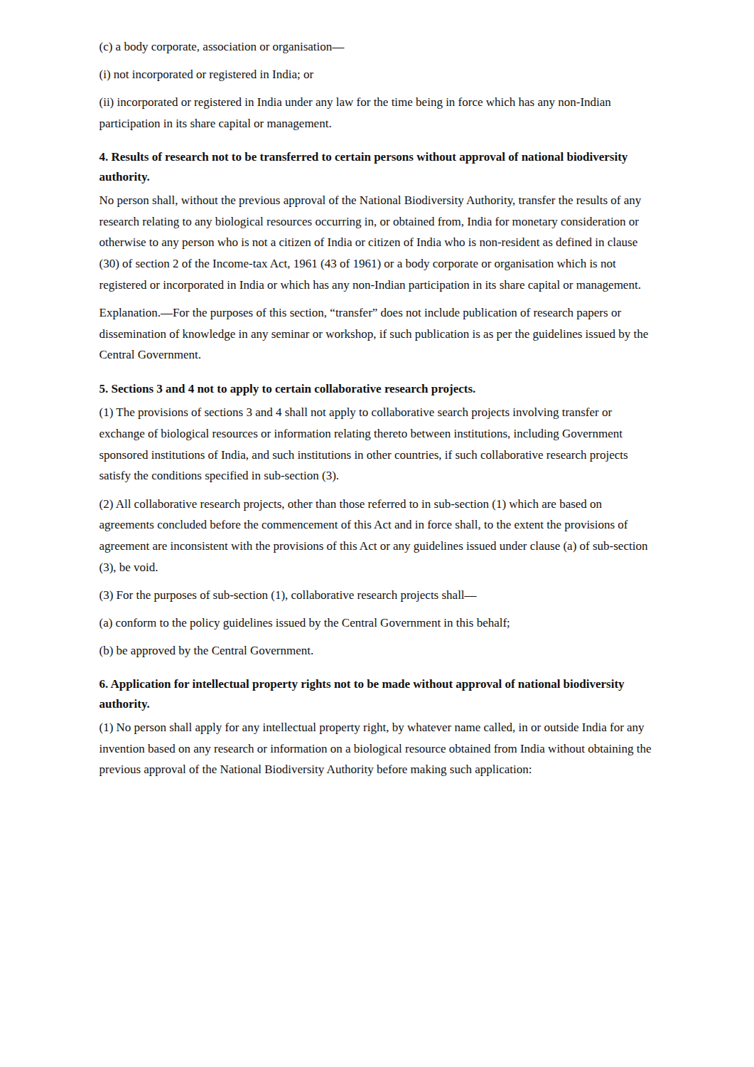(c) a body corporate, association or organisation—
(i) not incorporated or registered in India; or
(ii) incorporated or registered in India under any law for the time being in force which has any non-Indian participation in its share capital or management.
4. Results of research not to be transferred to certain persons without approval of national biodiversity authority.
No person shall, without the previous approval of the National Biodiversity Authority, transfer the results of any research relating to any biological resources occurring in, or obtained from, India for monetary consideration or otherwise to any person who is not a citizen of India or citizen of India who is non-resident as defined in clause (30) of section 2 of the Income-tax Act, 1961 (43 of 1961) or a body corporate or organisation which is not registered or incorporated in India or which has any non-Indian participation in its share capital or management.
Explanation.—For the purposes of this section, “transfer” does not include publication of research papers or dissemination of knowledge in any seminar or workshop, if such publication is as per the guidelines issued by the Central Government.
5. Sections 3 and 4 not to apply to certain collaborative research projects.
(1) The provisions of sections 3 and 4 shall not apply to collaborative search projects involving transfer or exchange of biological resources or information relating thereto between institutions, including Government sponsored institutions of India, and such institutions in other countries, if such collaborative research projects satisfy the conditions specified in sub-section (3).
(2) All collaborative research projects, other than those referred to in sub-section (1) which are based on agreements concluded before the commencement of this Act and in force shall, to the extent the provisions of agreement are inconsistent with the provisions of this Act or any guidelines issued under clause (a) of sub-section (3), be void.
(3) For the purposes of sub-section (1), collaborative research projects shall—
(a) conform to the policy guidelines issued by the Central Government in this behalf;
(b) be approved by the Central Government.
6. Application for intellectual property rights not to be made without approval of national biodiversity authority.
(1) No person shall apply for any intellectual property right, by whatever name called, in or outside India for any invention based on any research or information on a biological resource obtained from India without obtaining the previous approval of the National Biodiversity Authority before making such application: